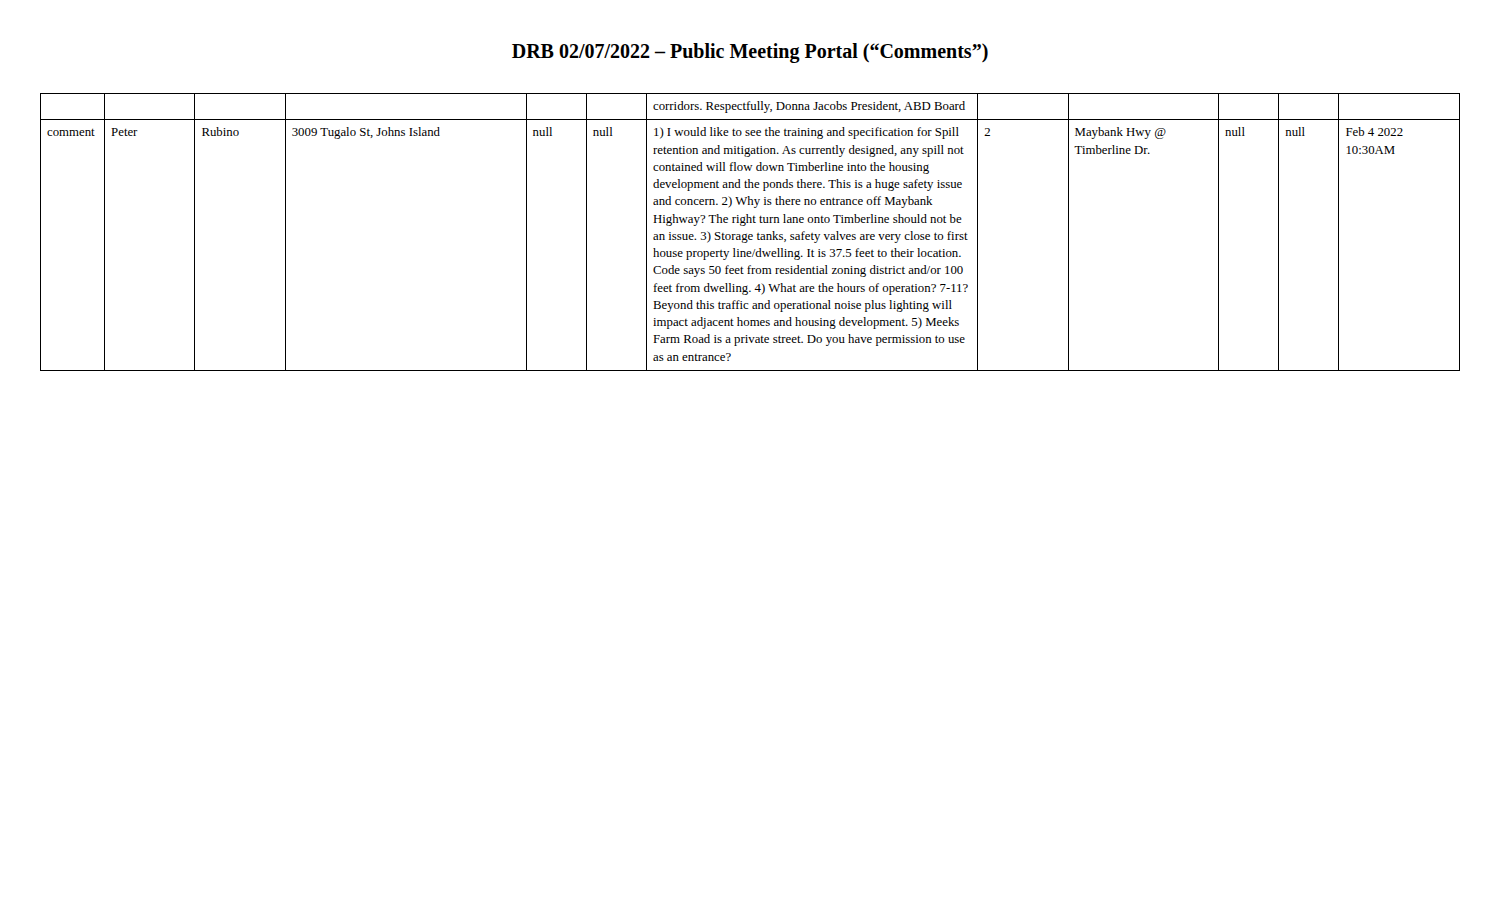DRB 02/07/2022 – Public Meeting Portal (“Comments”)
| | | | | | | corridors. Respectfully, Donna Jacobs President, ABD Board | | | | | |
| comment | Peter | Rubino | 3009 Tugalo St, Johns Island | null | null | 1) I would like to see the training and specification for Spill retention and mitigation. As currently designed, any spill not contained will flow down Timberline into the housing development and the ponds there. This is a huge safety issue and concern. 2) Why is there no entrance off Maybank Highway? The right turn lane onto Timberline should not be an issue. 3) Storage tanks, safety valves are very close to first house property line/dwelling. It is 37.5 feet to their location. Code says 50 feet from residential zoning district and/or 100 feet from dwelling. 4) What are the hours of operation? 7-11? Beyond this traffic and operational noise plus lighting will impact adjacent homes and housing development. 5) Meeks Farm Road is a private street. Do you have permission to use as an entrance? | 2 | Maybank Hwy @ Timberline Dr. | null | null | Feb 4 2022 10:30AM |